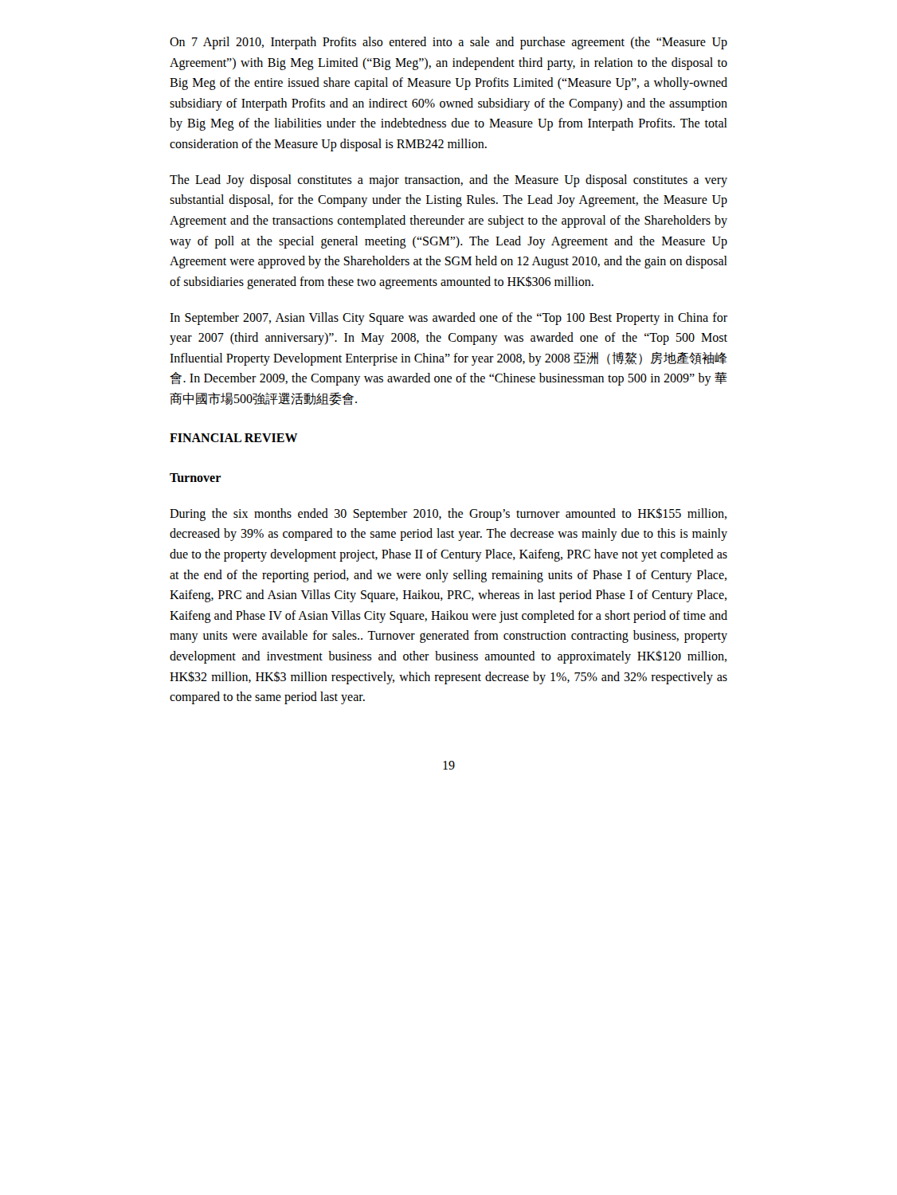On 7 April 2010, Interpath Profits also entered into a sale and purchase agreement (the “Measure Up Agreement”) with Big Meg Limited (“Big Meg”), an independent third party, in relation to the disposal to Big Meg of the entire issued share capital of Measure Up Profits Limited (“Measure Up”, a wholly-owned subsidiary of Interpath Profits and an indirect 60% owned subsidiary of the Company) and the assumption by Big Meg of the liabilities under the indebtedness due to Measure Up from Interpath Profits. The total consideration of the Measure Up disposal is RMB242 million.
The Lead Joy disposal constitutes a major transaction, and the Measure Up disposal constitutes a very substantial disposal, for the Company under the Listing Rules. The Lead Joy Agreement, the Measure Up Agreement and the transactions contemplated thereunder are subject to the approval of the Shareholders by way of poll at the special general meeting (“SGM”). The Lead Joy Agreement and the Measure Up Agreement were approved by the Shareholders at the SGM held on 12 August 2010, and the gain on disposal of subsidiaries generated from these two agreements amounted to HK$306 million.
In September 2007, Asian Villas City Square was awarded one of the “Top 100 Best Property in China for year 2007 (third anniversary)”. In May 2008, the Company was awarded one of the “Top 500 Most Influential Property Development Enterprise in China” for year 2008, by 2008 亞洲（博鰲）房地產領袖峰會. In December 2009, the Company was awarded one of the “Chinese businessman top 500 in 2009” by 華商中國市場500強評選活動組委會.
FINANCIAL REVIEW
Turnover
During the six months ended 30 September 2010, the Group’s turnover amounted to HK$155 million, decreased by 39% as compared to the same period last year. The decrease was mainly due to this is mainly due to the property development project, Phase II of Century Place, Kaifeng, PRC have not yet completed as at the end of the reporting period, and we were only selling remaining units of Phase I of Century Place, Kaifeng, PRC and Asian Villas City Square, Haikou, PRC, whereas in last period Phase I of Century Place, Kaifeng and Phase IV of Asian Villas City Square, Haikou were just completed for a short period of time and many units were available for sales.. Turnover generated from construction contracting business, property development and investment business and other business amounted to approximately HK$120 million, HK$32 million, HK$3 million respectively, which represent decrease by 1%, 75% and 32% respectively as compared to the same period last year.
19